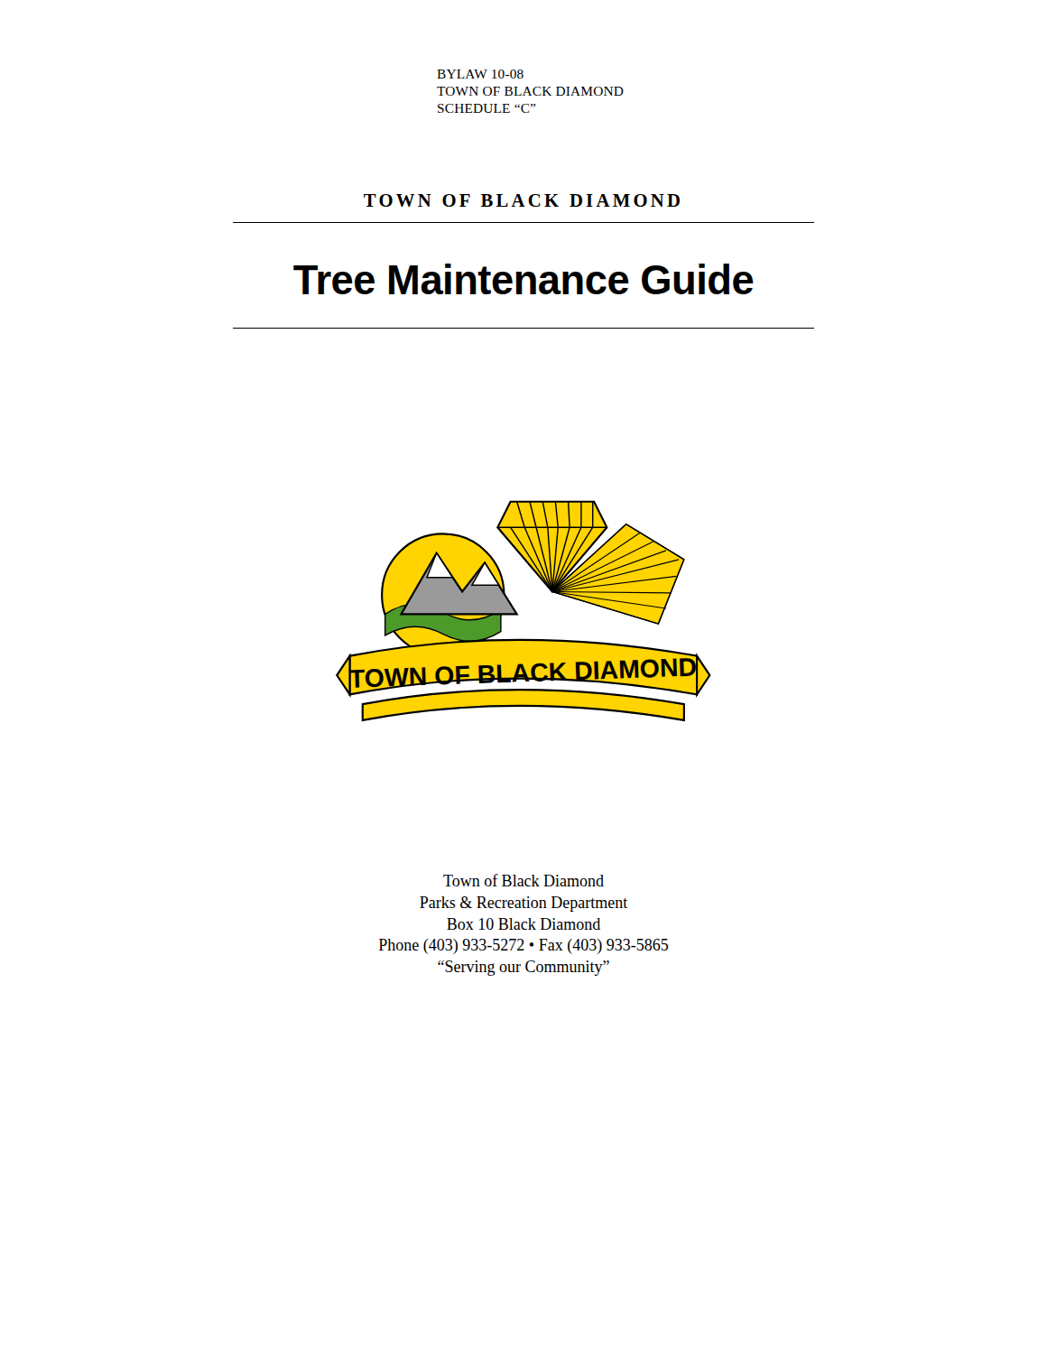BYLAW 10-08
TOWN OF BLACK DIAMOND
SCHEDULE “C”
Town of Black Diamond
Tree Maintenance Guide
TOWN OF BLACK DIAMOND
Town of Black Diamond
Parks & Recreation Department
Box 10 Black Diamond
Phone (403) 933-5272 • Fax (403) 933-5865
“Serving our Community”